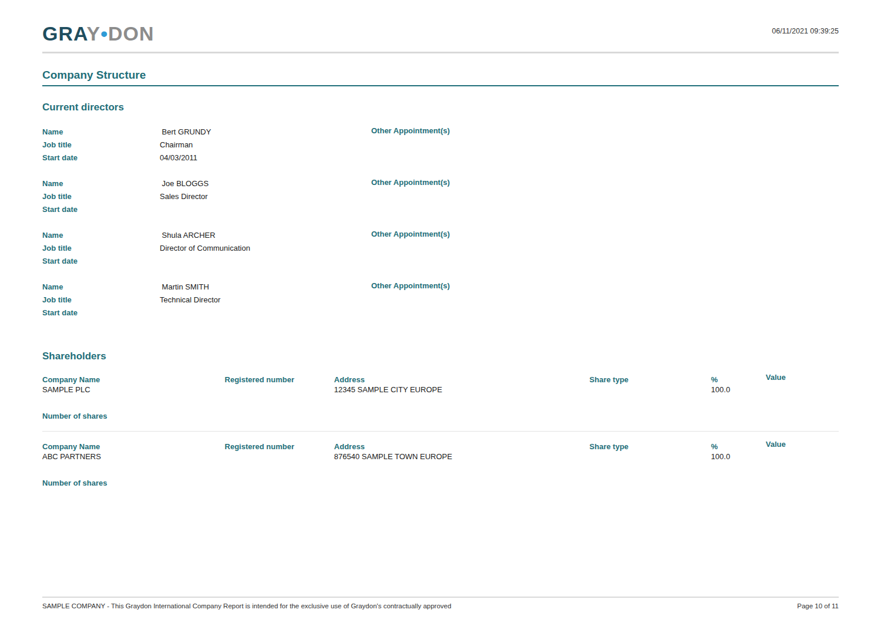GRA Y•DON
06/11/2021 09:39:25
Company Structure
Current directors
| Name | Bert GRUNDY |
| Job title | Chairman |
| Start date | 04/03/2011 |
Other Appointment(s)
| Name | Joe BLOGGS |
| Job title | Sales Director |
| Start date | |
Other Appointment(s)
| Name | Shula ARCHER |
| Job title | Director of Communication |
| Start date | |
Other Appointment(s)
| Name | Martin SMITH |
| Job title | Technical Director |
| Start date | |
Other Appointment(s)
Shareholders
| Company Name | Registered number | Address | Share type | % | Value |
| --- | --- | --- | --- | --- | --- |
| SAMPLE PLC | | 12345 SAMPLE CITY EUROPE | | 100.0 | |
Number of shares
| Company Name | Registered number | Address | Share type | % | Value |
| --- | --- | --- | --- | --- | --- |
| ABC PARTNERS | | 876540 SAMPLE TOWN EUROPE | | 100.0 | |
Number of shares
SAMPLE COMPANY - This Graydon International Company Report is intended for the exclusive use of Graydon's contractually approved
Page 10 of 11